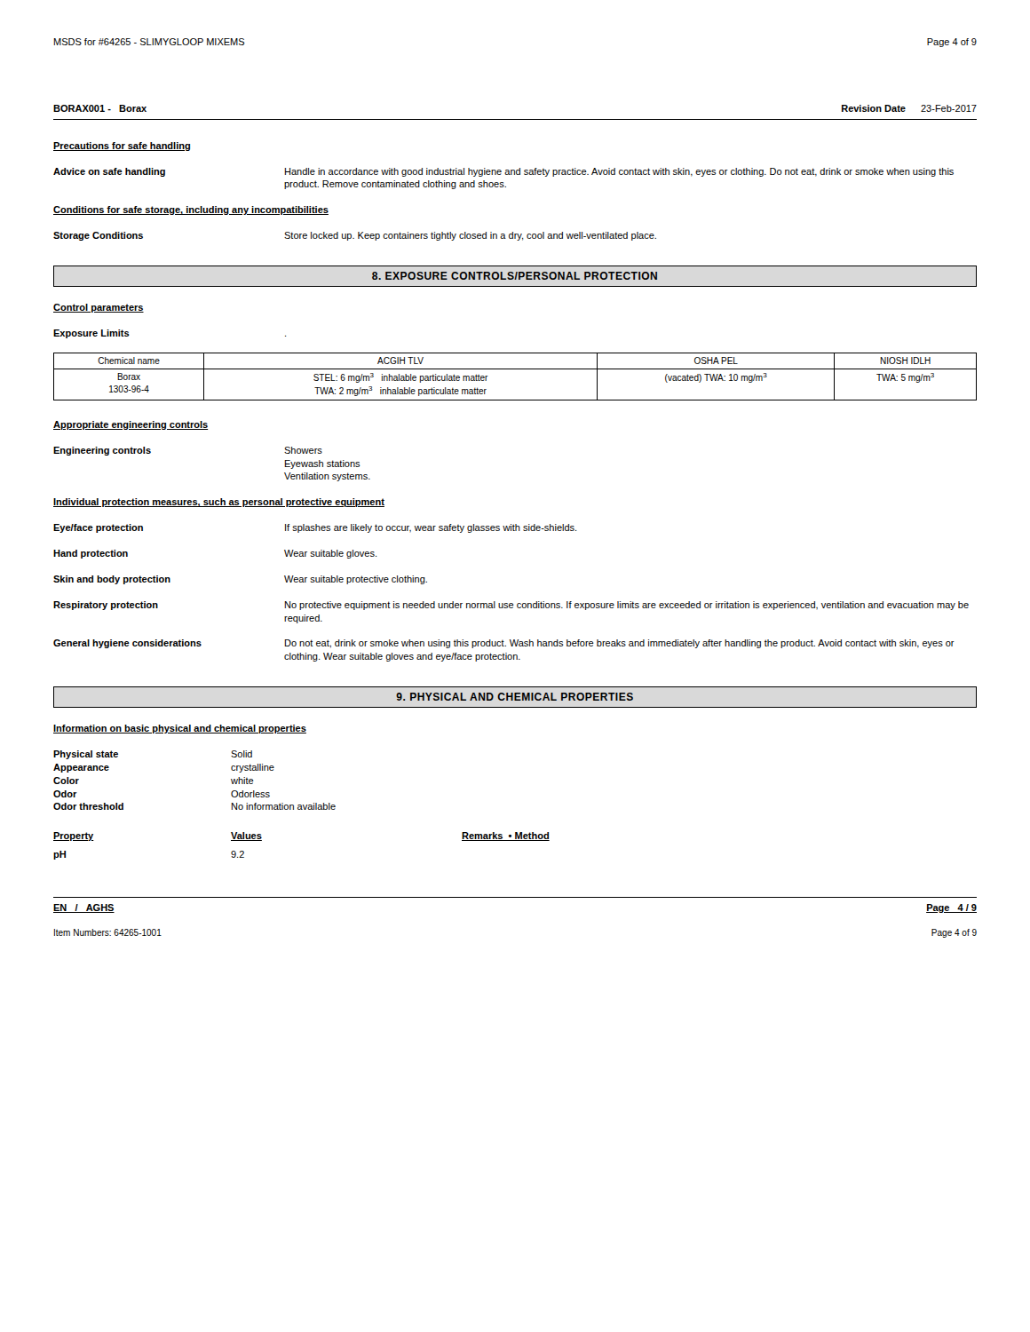MSDS for #64265 - SLIMYGLOOP MIXEMS
Page 4 of 9
BORAX001 - Borax
Revision Date 23-Feb-2017
Precautions for safe handling
Advice on safe handling
Handle in accordance with good industrial hygiene and safety practice. Avoid contact with skin, eyes or clothing. Do not eat, drink or smoke when using this product. Remove contaminated clothing and shoes.
Conditions for safe storage, including any incompatibilities
Storage Conditions
Store locked up. Keep containers tightly closed in a dry, cool and well-ventilated place.
8. EXPOSURE CONTROLS/PERSONAL PROTECTION
Control parameters
Exposure Limits
.
| Chemical name | ACGIH TLV | OSHA PEL | NIOSH IDLH |
| --- | --- | --- | --- |
| Borax 1303-96-4 | STEL: 6 mg/m 3 inhalable particulate matter TWA: 2 mg/m 3 inhalable particulate matter | (vacated) TWA: 10 mg/m 3 | TWA: 5 mg/m 3 |
Appropriate engineering controls
Engineering controls
Showers
Eyewash stations
Ventilation systems.
Individual protection measures, such as personal protective equipment
Eye/face protection
If splashes are likely to occur, wear safety glasses with side-shields.
Hand protection
Wear suitable gloves.
Skin and body protection
Wear suitable protective clothing.
Respiratory protection
No protective equipment is needed under normal use conditions. If exposure limits are exceeded or irritation is experienced, ventilation and evacuation may be required.
General hygiene considerations
Do not eat, drink or smoke when using this product. Wash hands before breaks and immediately after handling the product. Avoid contact with skin, eyes or clothing. Wear suitable gloves and eye/face protection.
9. PHYSICAL AND CHEMICAL PROPERTIES
Information on basic physical and chemical properties
Physical state
Solid
Appearance
crystalline
Color
white
Odor
Odorless
Odor threshold
No information available
Property
Values
Remarks • Method
pH
9.2
EN / AGHS
Page 4 / 9
Item Numbers: 64265-1001
Page 4 of 9